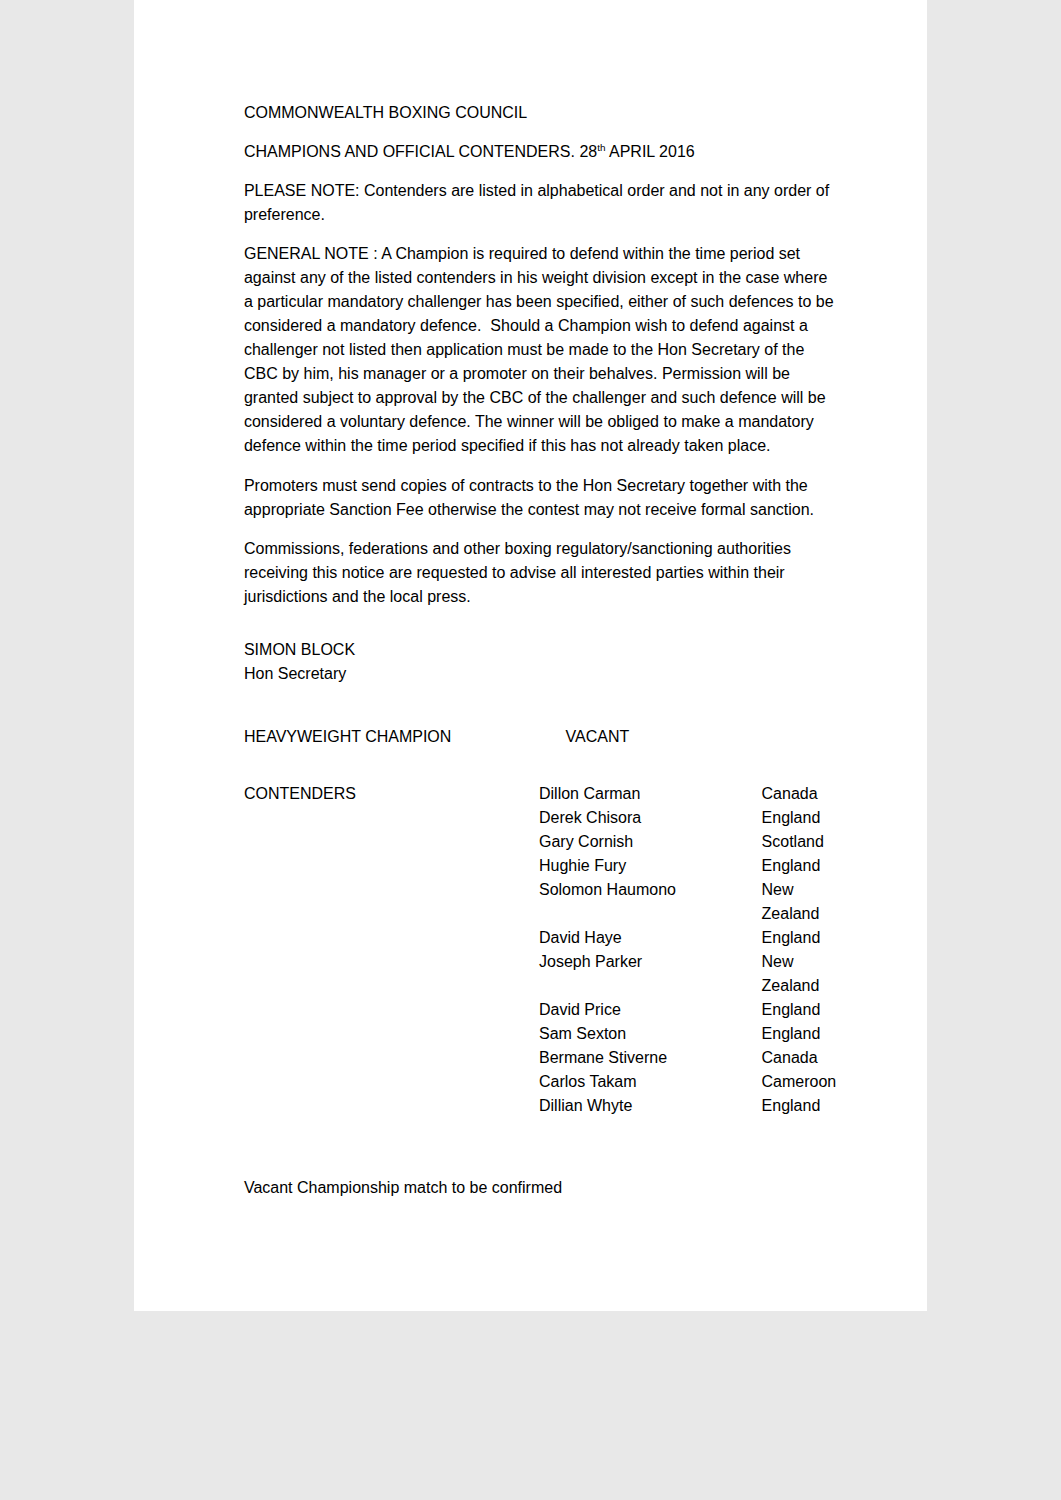COMMONWEALTH BOXING COUNCIL
CHAMPIONS AND OFFICIAL CONTENDERS. 28th APRIL 2016
PLEASE NOTE: Contenders are listed in alphabetical order and not in any order of preference.
GENERAL NOTE : A Champion is required to defend within the time period set against any of the listed contenders in his weight division except in the case where a particular mandatory challenger has been specified, either of such defences to be considered a mandatory defence. Should a Champion wish to defend against a challenger not listed then application must be made to the Hon Secretary of the CBC by him, his manager or a promoter on their behalves. Permission will be granted subject to approval by the CBC of the challenger and such defence will be considered a voluntary defence. The winner will be obliged to make a mandatory defence within the time period specified if this has not already taken place.
Promoters must send copies of contracts to the Hon Secretary together with the appropriate Sanction Fee otherwise the contest may not receive formal sanction.
Commissions, federations and other boxing regulatory/sanctioning authorities receiving this notice are requested to advise all interested parties within their jurisdictions and the local press.
SIMON BLOCK
Hon Secretary
| HEAVYWEIGHT CHAMPION | VACANT | |
| CONTENDERS | Dillon Carman | Canada |
| | Derek Chisora | England |
| | Gary Cornish | Scotland |
| | Hughie Fury | England |
| | Solomon Haumono | New Zealand |
| | David Haye | England |
| | Joseph Parker | New Zealand |
| | David Price | England |
| | Sam Sexton | England |
| | Bermane Stiverne | Canada |
| | Carlos Takam | Cameroon |
| | Dillian Whyte | England |
Vacant Championship match to be confirmed